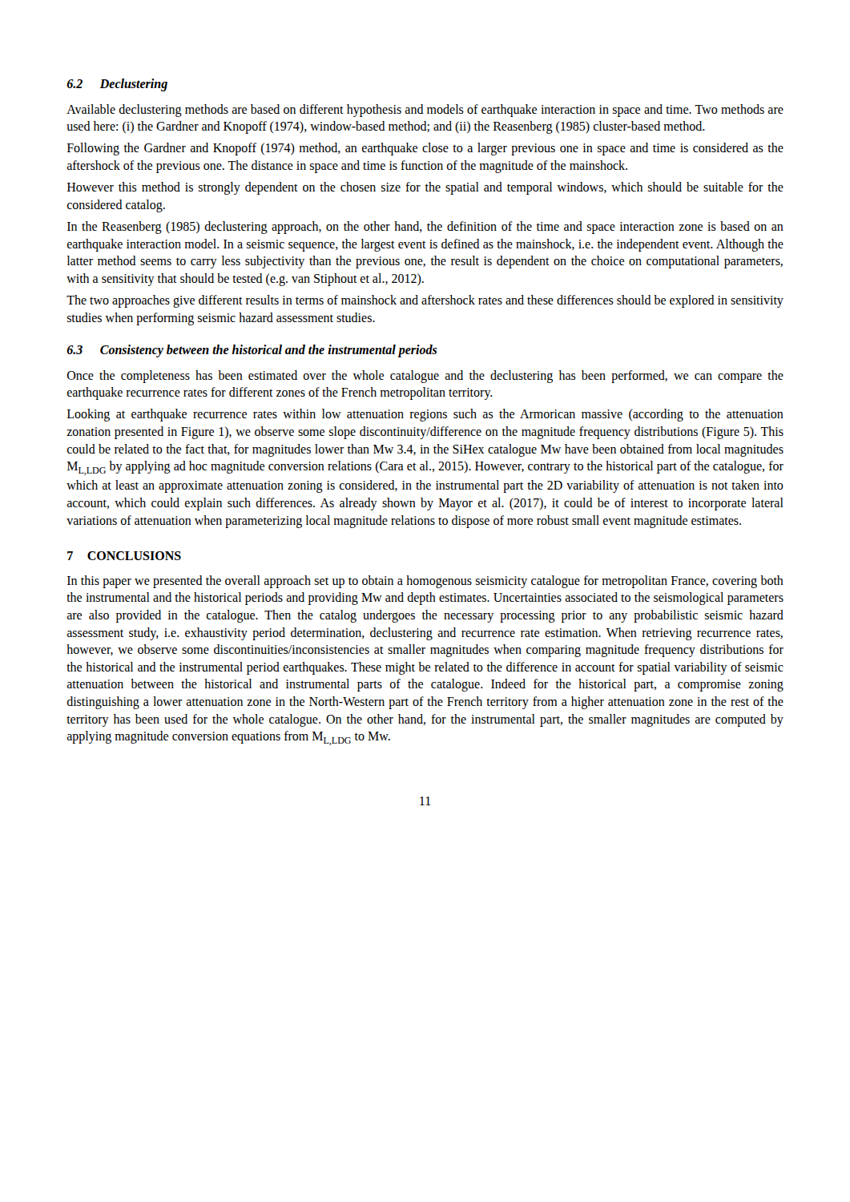6.2 Declustering
Available declustering methods are based on different hypothesis and models of earthquake interaction in space and time. Two methods are used here: (i) the Gardner and Knopoff (1974), window-based method; and (ii) the Reasenberg (1985) cluster-based method.
Following the Gardner and Knopoff (1974) method, an earthquake close to a larger previous one in space and time is considered as the aftershock of the previous one. The distance in space and time is function of the magnitude of the mainshock.
However this method is strongly dependent on the chosen size for the spatial and temporal windows, which should be suitable for the considered catalog.
In the Reasenberg (1985) declustering approach, on the other hand, the definition of the time and space interaction zone is based on an earthquake interaction model. In a seismic sequence, the largest event is defined as the mainshock, i.e. the independent event. Although the latter method seems to carry less subjectivity than the previous one, the result is dependent on the choice on computational parameters, with a sensitivity that should be tested (e.g. van Stiphout et al., 2012).
The two approaches give different results in terms of mainshock and aftershock rates and these differences should be explored in sensitivity studies when performing seismic hazard assessment studies.
6.3 Consistency between the historical and the instrumental periods
Once the completeness has been estimated over the whole catalogue and the declustering has been performed, we can compare the earthquake recurrence rates for different zones of the French metropolitan territory.
Looking at earthquake recurrence rates within low attenuation regions such as the Armorican massive (according to the attenuation zonation presented in Figure 1), we observe some slope discontinuity/difference on the magnitude frequency distributions (Figure 5). This could be related to the fact that, for magnitudes lower than Mw 3.4, in the SiHex catalogue Mw have been obtained from local magnitudes ML,LDG by applying ad hoc magnitude conversion relations (Cara et al., 2015). However, contrary to the historical part of the catalogue, for which at least an approximate attenuation zoning is considered, in the instrumental part the 2D variability of attenuation is not taken into account, which could explain such differences. As already shown by Mayor et al. (2017), it could be of interest to incorporate lateral variations of attenuation when parameterizing local magnitude relations to dispose of more robust small event magnitude estimates.
7 CONCLUSIONS
In this paper we presented the overall approach set up to obtain a homogenous seismicity catalogue for metropolitan France, covering both the instrumental and the historical periods and providing Mw and depth estimates. Uncertainties associated to the seismological parameters are also provided in the catalogue. Then the catalog undergoes the necessary processing prior to any probabilistic seismic hazard assessment study, i.e. exhaustivity period determination, declustering and recurrence rate estimation. When retrieving recurrence rates, however, we observe some discontinuities/inconsistencies at smaller magnitudes when comparing magnitude frequency distributions for the historical and the instrumental period earthquakes. These might be related to the difference in account for spatial variability of seismic attenuation between the historical and instrumental parts of the catalogue. Indeed for the historical part, a compromise zoning distinguishing a lower attenuation zone in the North-Western part of the French territory from a higher attenuation zone in the rest of the territory has been used for the whole catalogue. On the other hand, for the instrumental part, the smaller magnitudes are computed by applying magnitude conversion equations from ML,LDG to Mw.
11